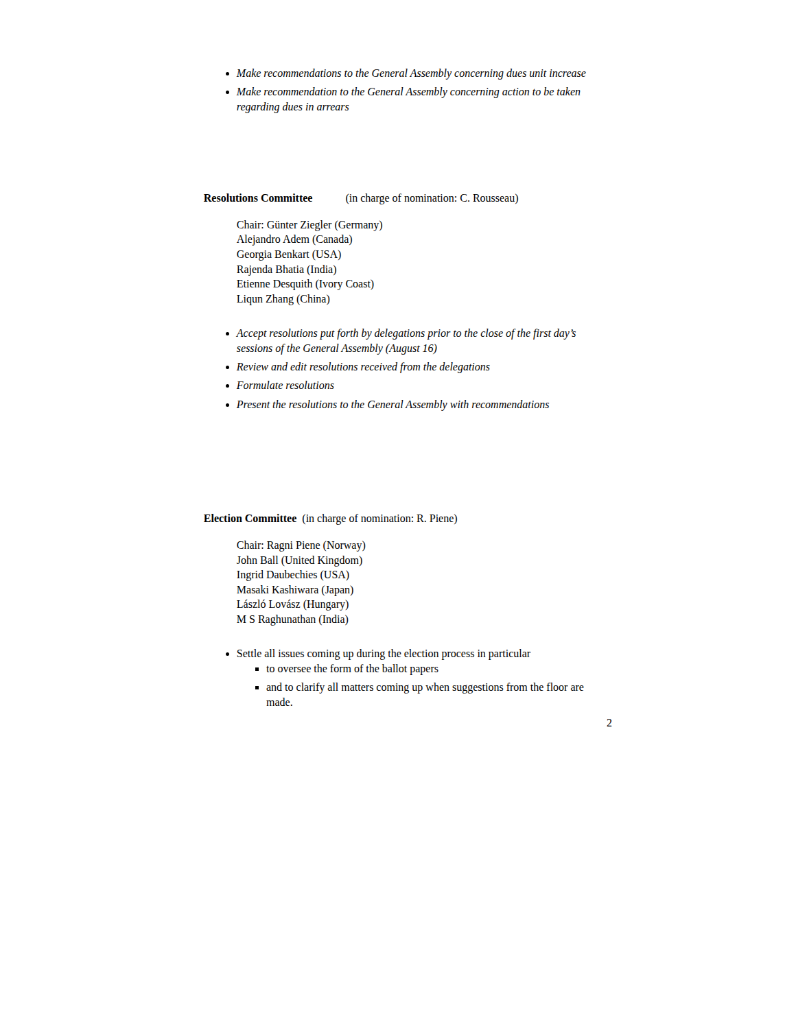Make recommendations to the General Assembly concerning dues unit increase
Make recommendation to the General Assembly concerning action to be taken regarding dues in arrears
Resolutions Committee (in charge of nomination: C. Rousseau)
Chair: Günter Ziegler (Germany)
Alejandro Adem (Canada)
Georgia Benkart (USA)
Rajenda Bhatia (India)
Etienne Desquith (Ivory Coast)
Liqun Zhang (China)
Accept resolutions put forth by delegations prior to the close of the first day’s sessions of the General Assembly (August 16)
Review and edit resolutions received from the delegations
Formulate resolutions
Present the resolutions to the General Assembly with recommendations
Election Committee (in charge of nomination: R. Piene)
Chair: Ragni Piene (Norway)
John Ball (United Kingdom)
Ingrid Daubechies (USA)
Masaki Kashiwara (Japan)
László Lovász (Hungary)
M S Raghunathan (India)
Settle all issues coming up during the election process in particular
to oversee the form of the ballot papers
and to clarify all matters coming up when suggestions from the floor are made.
2